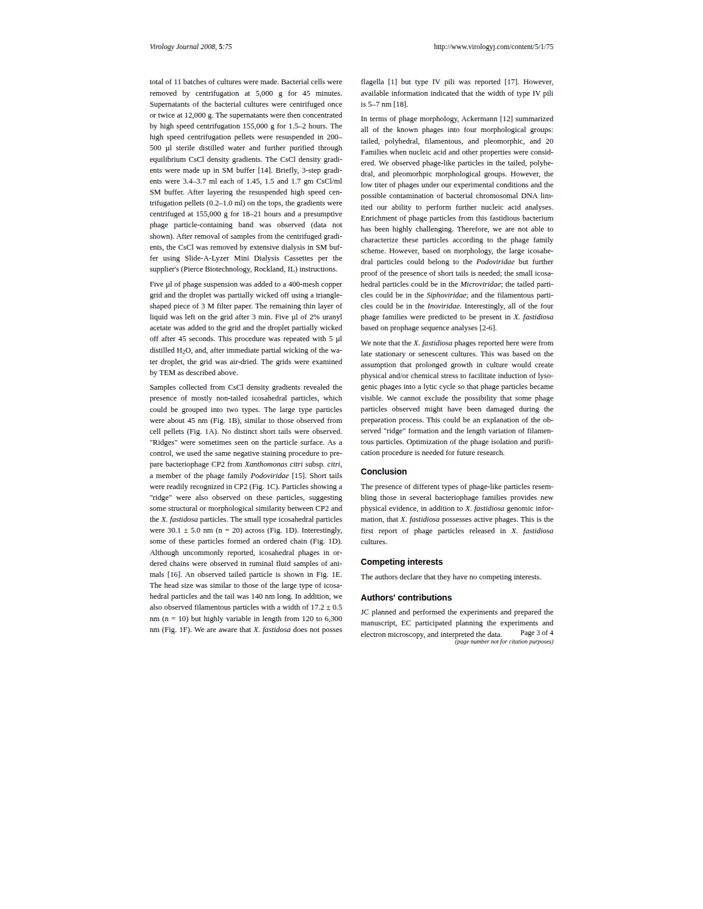Virology Journal 2008, 5:75
http://www.virologyj.com/content/5/1/75
total of 11 batches of cultures were made. Bacterial cells were removed by centrifugation at 5,000 g for 45 minutes. Supernatants of the bacterial cultures were centrifuged once or twice at 12,000 g. The supernatants were then concentrated by high speed centrifugation 155,000 g for 1.5–2 hours. The high speed centrifugation pellets were resuspended in 200–500 µl sterile distilled water and further purified through equilibrium CsCl density gradients. The CsCl density gradients were made up in SM buffer [14]. Briefly, 3-step gradients were 3.4–3.7 ml each of 1.45, 1.5 and 1.7 gm CsCl/ml SM buffer. After layering the resuspended high speed centrifugation pellets (0.2–1.0 ml) on the tops, the gradients were centrifuged at 155,000 g for 18–21 hours and a presumptive phage particle-containing band was observed (data not shown). After removal of samples from the centrifuged gradients, the CsCl was removed by extensive dialysis in SM buffer using Slide-A-Lyzer Mini Dialysis Cassettes per the supplier's (Pierce Biotechnology, Rockland, IL) instructions.
Five µl of phage suspension was added to a 400-mesh copper grid and the droplet was partially wicked off using a triangle-shaped piece of 3 M filter paper. The remaining thin layer of liquid was left on the grid after 3 min. Five µl of 2% uranyl acetate was added to the grid and the droplet partially wicked off after 45 seconds. This procedure was repeated with 5 µl distilled H2O, and, after immediate partial wicking of the water droplet, the grid was air-dried. The grids were examined by TEM as described above.
Samples collected from CsCl density gradients revealed the presence of mostly non-tailed icosahedral particles, which could be grouped into two types. The large type particles were about 45 nm (Fig. 1B), similar to those observed from cell pellets (Fig. 1A). No distinct short tails were observed. "Ridges" were sometimes seen on the particle surface. As a control, we used the same negative staining procedure to prepare bacteriophage CP2 from Xanthomonas citri subsp. citri, a member of the phage family Podoviridae [15]. Short tails were readily recognized in CP2 (Fig. 1C). Particles showing a "ridge" were also observed on these particles, suggesting some structural or morphological similarity between CP2 and the X. fastidosa particles. The small type icosahedral particles were 30.1 ± 5.0 nm (n = 20) across (Fig. 1D). Interestingly, some of these particles formed an ordered chain (Fig. 1D). Although uncommonly reported, icosahedral phages in ordered chains were observed in ruminal fluid samples of animals [16]. An observed tailed particle is shown in Fig. 1E. The head size was similar to those of the large type of icosahedral particles and the tail was 140 nm long. In addition, we also observed filamentous particles with a width of 17.2 ± 0.5 nm (n = 10) but highly variable in length from 120 to 6,300 nm (Fig. 1F). We are aware that X. fastidosa does not posses flagella [1] but type IV pili was reported [17]. However, available information indicated that the width of type IV pili is 5–7 nm [18].
In terms of phage morphology, Ackermann [12] summarized all of the known phages into four morphological groups: tailed, polyhedral, filamentous, and pleomorphic, and 20 Families when nucleic acid and other properties were considered. We observed phage-like particles in the tailed, polyhedral, and pleomorhpic morphological groups. However, the low titer of phages under our experimental conditions and the possible contamination of bacterial chromosomal DNA limited our ability to perform further nucleic acid analyses. Enrichment of phage particles from this fastidious bacterium has been highly challenging. Therefore, we are not able to characterize these particles according to the phage family scheme. However, based on morphology, the large icosahedral particles could belong to the Podoviridae but further proof of the presence of short tails is needed; the small icosahedral particles could be in the Microviridae; the tailed particles could be in the Siphoviridae; and the filamentous particles could be in the Inoviridae. Interestingly, all of the four phage families were predicted to be present in X. fastidiosa based on prophage sequence analyses [2-6].
We note that the X. fastidiosa phages reported here were from late stationary or senescent cultures. This was based on the assumption that prolonged growth in culture would create physical and/or chemical stress to facilitate induction of lysogenic phages into a lytic cycle so that phage particles became visible. We cannot exclude the possibility that some phage particles observed might have been damaged during the preparation process. This could be an explanation of the observed "ridge" formation and the length variation of filamentous particles. Optimization of the phage isolation and purification procedure is needed for future research.
Conclusion
The presence of different types of phage-like particles resembling those in several bacteriophage families provides new physical evidence, in addition to X. fastidiosa genomic information, that X. fastidiosa possesses active phages. This is the first report of phage particles released in X. fastidiosa cultures.
Competing interests
The authors declare that they have no competing interests.
Authors' contributions
JC planned and performed the experiments and prepared the manuscript, EC participated planning the experiments and electron microscopy, and interpreted the data.
Page 3 of 4
(page number not for citation purposes)